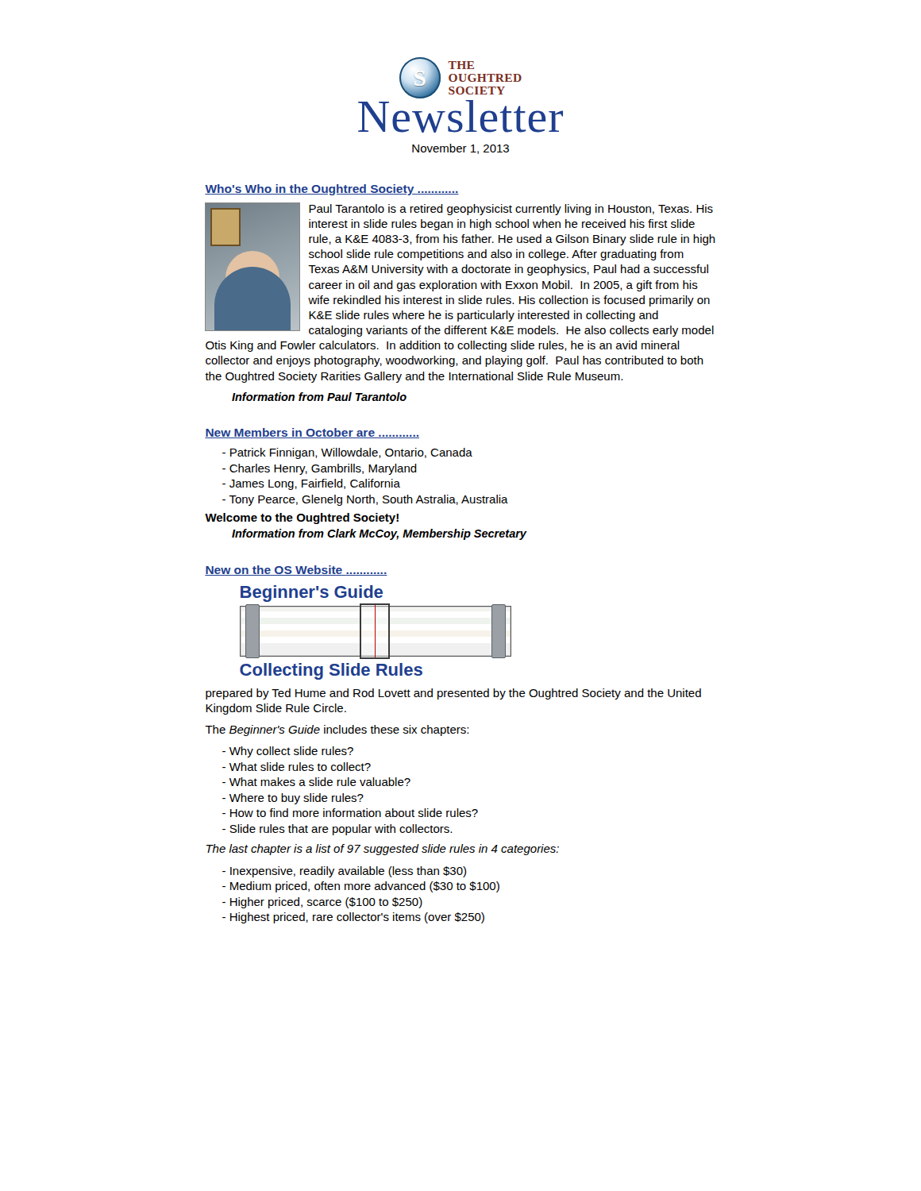THE OUGHTRED SOCIETY
Newsletter
November 1, 2013
Who's Who in the Oughtred Society ............
Paul Tarantolo is a retired geophysicist currently living in Houston, Texas. His interest in slide rules began in high school when he received his first slide rule, a K&E 4083-3, from his father. He used a Gilson Binary slide rule in high school slide rule competitions and also in college. After graduating from Texas A&M University with a doctorate in geophysics, Paul had a successful career in oil and gas exploration with Exxon Mobil. In 2005, a gift from his wife rekindled his interest in slide rules. His collection is focused primarily on K&E slide rules where he is particularly interested in collecting and cataloging variants of the different K&E models. He also collects early model Otis King and Fowler calculators. In addition to collecting slide rules, he is an avid mineral collector and enjoys photography, woodworking, and playing golf. Paul has contributed to both the Oughtred Society Rarities Gallery and the International Slide Rule Museum.
Information from Paul Tarantolo
New Members in October are ............
Patrick Finnigan, Willowdale, Ontario, Canada
Charles Henry, Gambrills, Maryland
James Long, Fairfield, California
Tony Pearce, Glenelg North, South Astralia, Australia
Welcome to the Oughtred Society!
Information from Clark McCoy, Membership Secretary
New on the OS Website ............
Beginner's Guide
Collecting Slide Rules
prepared by Ted Hume and Rod Lovett and presented by the Oughtred Society and the United Kingdom Slide Rule Circle.
The Beginner's Guide includes these six chapters:
Why collect slide rules?
What slide rules to collect?
What makes a slide rule valuable?
Where to buy slide rules?
How to find more information about slide rules?
Slide rules that are popular with collectors.
The last chapter is a list of 97 suggested slide rules in 4 categories:
Inexpensive, readily available (less than $30)
Medium priced, often more advanced ($30 to $100)
Higher priced, scarce ($100 to $250)
Highest priced, rare collector's items (over $250)